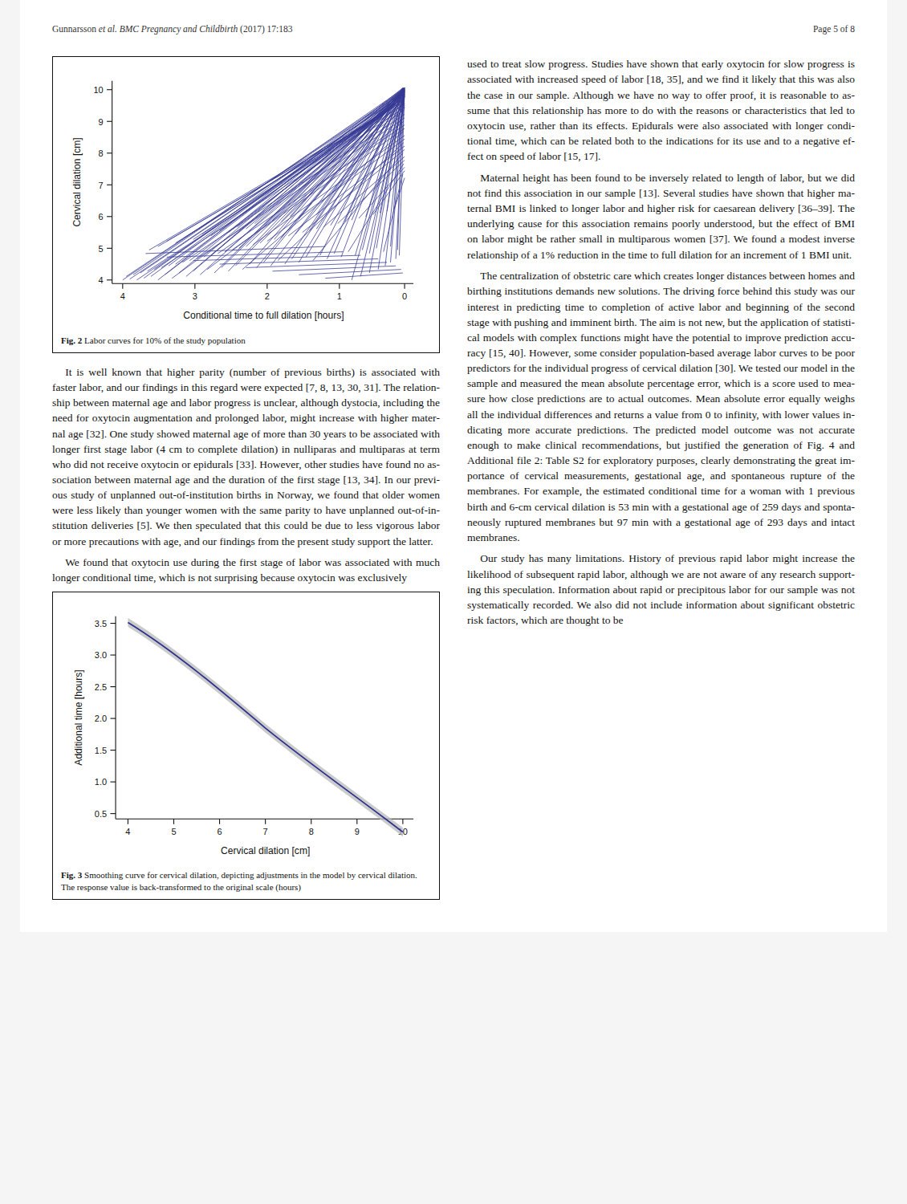Gunnarsson et al. BMC Pregnancy and Childbirth (2017) 17:183
Page 5 of 8
10 9 8 7 6 5 4 4 3 2 1 0 Cervical dilation [cm] Conditional time to full dilation [hours]
Fig. 2 Labor curves for 10% of the study population
It is well known that higher parity (number of previous births) is associated with faster labor, and our findings in this regard were expected [7, 8, 13, 30, 31]. The relationship between maternal age and labor progress is unclear, although dystocia, including the need for oxytocin augmentation and prolonged labor, might increase with higher maternal age [32]. One study showed maternal age of more than 30 years to be associated with longer first stage labor (4 cm to complete dilation) in nulliparas and multiparas at term who did not receive oxytocin or epidurals [33]. However, other studies have found no association between maternal age and the duration of the first stage [13, 34]. In our previous study of unplanned out-of-institution births in Norway, we found that older women were less likely than younger women with the same parity to have unplanned out-of-institution deliveries [5]. We then speculated that this could be due to less vigorous labor or more precautions with age, and our findings from the present study support the latter.
We found that oxytocin use during the first stage of labor was associated with much longer conditional time, which is not surprising because oxytocin was exclusively
3.5 3.0 2.5 2.0 1.5 1.0 0.5 4 5 6 7 8 9 10 Additional time [hours] Cervical dilation [cm]
Fig. 3 Smoothing curve for cervical dilation, depicting adjustments in the model by cervical dilation. The response value is back-transformed to the original scale (hours)
used to treat slow progress. Studies have shown that early oxytocin for slow progress is associated with increased speed of labor [18, 35], and we find it likely that this was also the case in our sample. Although we have no way to offer proof, it is reasonable to assume that this relationship has more to do with the reasons or characteristics that led to oxytocin use, rather than its effects. Epidurals were also associated with longer conditional time, which can be related both to the indications for its use and to a negative effect on speed of labor [15, 17].
Maternal height has been found to be inversely related to length of labor, but we did not find this association in our sample [13]. Several studies have shown that higher maternal BMI is linked to longer labor and higher risk for caesarean delivery [36–39]. The underlying cause for this association remains poorly understood, but the effect of BMI on labor might be rather small in multiparous women [37]. We found a modest inverse relationship of a 1% reduction in the time to full dilation for an increment of 1 BMI unit.
The centralization of obstetric care which creates longer distances between homes and birthing institutions demands new solutions. The driving force behind this study was our interest in predicting time to completion of active labor and beginning of the second stage with pushing and imminent birth. The aim is not new, but the application of statistical models with complex functions might have the potential to improve prediction accuracy [15, 40]. However, some consider population-based average labor curves to be poor predictors for the individual progress of cervical dilation [30]. We tested our model in the sample and measured the mean absolute percentage error, which is a score used to measure how close predictions are to actual outcomes. Mean absolute error equally weighs all the individual differences and returns a value from 0 to infinity, with lower values indicating more accurate predictions. The predicted model outcome was not accurate enough to make clinical recommendations, but justified the generation of Fig. 4 and Additional file 2: Table S2 for exploratory purposes, clearly demonstrating the great importance of cervical measurements, gestational age, and spontaneous rupture of the membranes. For example, the estimated conditional time for a woman with 1 previous birth and 6-cm cervical dilation is 53 min with a gestational age of 259 days and spontaneously ruptured membranes but 97 min with a gestational age of 293 days and intact membranes.
Our study has many limitations. History of previous rapid labor might increase the likelihood of subsequent rapid labor, although we are not aware of any research supporting this speculation. Information about rapid or precipitous labor for our sample was not systematically recorded. We also did not include information about significant obstetric risk factors, which are thought to be